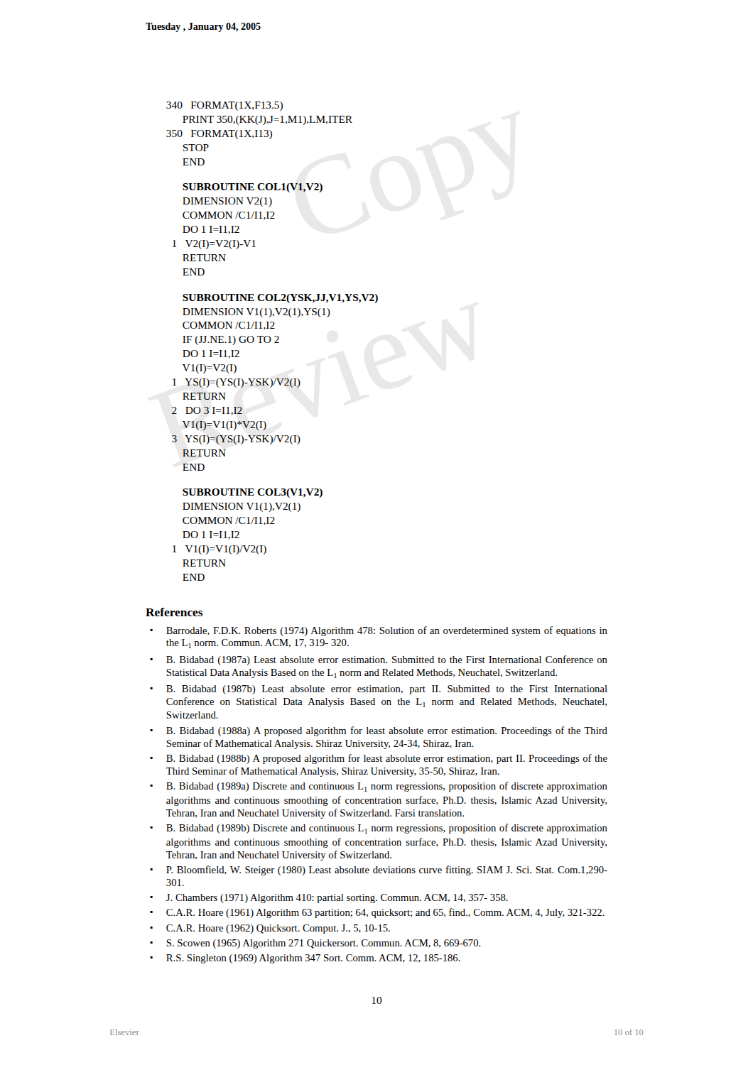Copy Review
Tuesday , January 04, 2005
340 FORMAT(1X,F13.5) PRINT 350,(KK(J),J=1,M1),LM,ITER 350 FORMAT(1X,I13) STOP END
SUBROUTINE COL1(V1,V2) DIMENSION V2(1) COMMON /C1/I1,I2 DO 1 I=I1,I2 1 V2(I)=V2(I)-V1 RETURN END
SUBROUTINE COL2(YSK,JJ,V1,YS,V2) DIMENSION V1(1),V2(1),YS(1) COMMON /C1/I1,I2 IF (JJ.NE.1) GO TO 2 DO 1 I=I1,I2 V1(I)=V2(I) 1 YS(I)=(YS(I)-YSK)/V2(I) RETURN 2 DO 3 I=I1,I2 V1(I)=V1(I)*V2(I) 3 YS(I)=(YS(I)-YSK)/V2(I) RETURN END
SUBROUTINE COL3(V1,V2) DIMENSION V1(1),V2(1) COMMON /C1/I1,I2 DO 1 I=I1,I2 1 V1(I)=V1(I)/V2(I) RETURN END
References
Barrodale, F.D.K. Roberts (1974) Algorithm 478: Solution of an overdetermined system of equations in the L1 norm. Commun. ACM, 17, 319- 320.
B. Bidabad (1987a) Least absolute error estimation. Submitted to the First International Conference on Statistical Data Analysis Based on the L1 norm and Related Methods, Neuchatel, Switzerland.
B. Bidabad (1987b) Least absolute error estimation, part II. Submitted to the First International Conference on Statistical Data Analysis Based on the L1 norm and Related Methods, Neuchatel, Switzerland.
B. Bidabad (1988a) A proposed algorithm for least absolute error estimation. Proceedings of the Third Seminar of Mathematical Analysis. Shiraz University, 24-34, Shiraz, Iran.
B. Bidabad (1988b) A proposed algorithm for least absolute error estimation, part II. Proceedings of the Third Seminar of Mathematical Analysis, Shiraz University, 35-50, Shiraz, Iran.
B. Bidabad (1989a) Discrete and continuous L1 norm regressions, proposition of discrete approximation algorithms and continuous smoothing of concentration surface, Ph.D. thesis, Islamic Azad University, Tehran, Iran and Neuchatel University of Switzerland. Farsi translation.
B. Bidabad (1989b) Discrete and continuous L1 norm regressions, proposition of discrete approximation algorithms and continuous smoothing of concentration surface, Ph.D. thesis, Islamic Azad University, Tehran, Iran and Neuchatel University of Switzerland.
P. Bloomfield, W. Steiger (1980) Least absolute deviations curve fitting. SIAM J. Sci. Stat. Com.1,290-301.
J. Chambers (1971) Algorithm 410: partial sorting. Commun. ACM, 14, 357- 358.
C.A.R. Hoare (1961) Algorithm 63 partition; 64, quicksort; and 65, find., Comm. ACM, 4, July, 321-322.
C.A.R. Hoare (1962) Quicksort. Comput. J., 5, 10-15.
S. Scowen (1965) Algorithm 271 Quickersort. Commun. ACM, 8, 669-670.
R.S. Singleton (1969) Algorithm 347 Sort. Comm. ACM, 12, 185-186.
10
Elsevier 10 of 10